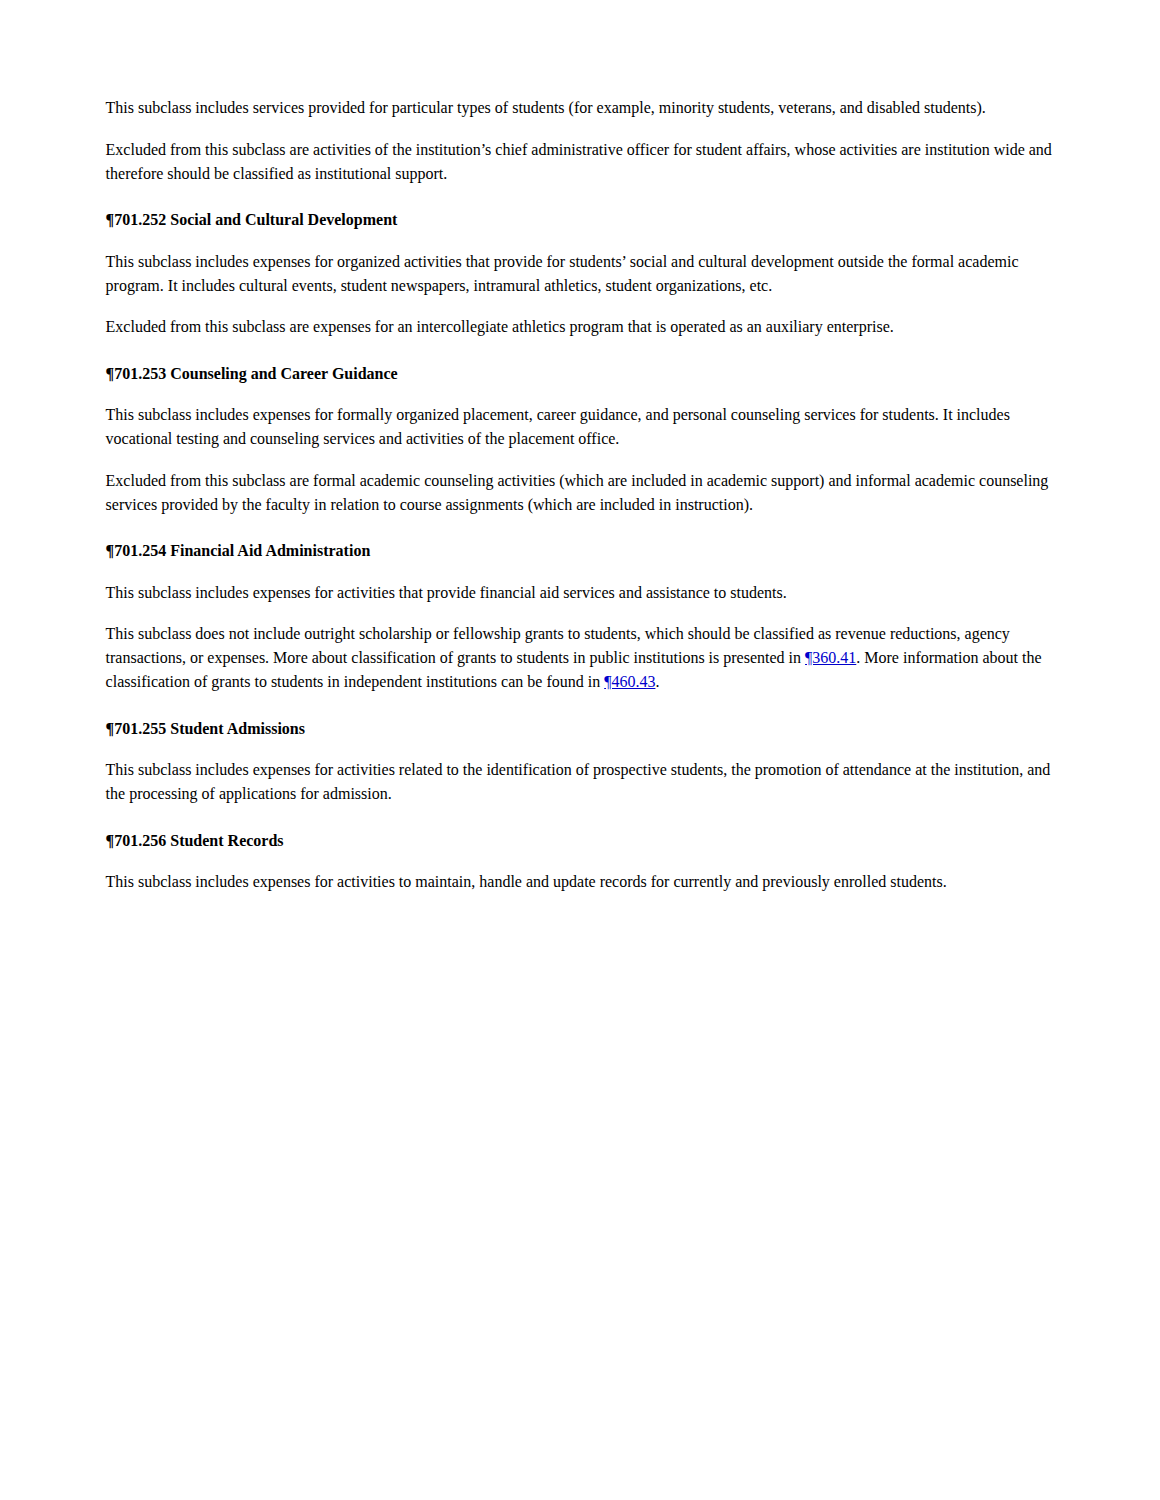This subclass includes services provided for particular types of students (for example, minority students, veterans, and disabled students).
Excluded from this subclass are activities of the institution’s chief administrative officer for student affairs, whose activities are institution wide and therefore should be classified as institutional support.
¶701.252 Social and Cultural Development
This subclass includes expenses for organized activities that provide for students’ social and cultural development outside the formal academic program. It includes cultural events, student newspapers, intramural athletics, student organizations, etc.
Excluded from this subclass are expenses for an intercollegiate athletics program that is operated as an auxiliary enterprise.
¶701.253 Counseling and Career Guidance
This subclass includes expenses for formally organized placement, career guidance, and personal counseling services for students. It includes vocational testing and counseling services and activities of the placement office.
Excluded from this subclass are formal academic counseling activities (which are included in academic support) and informal academic counseling services provided by the faculty in relation to course assignments (which are included in instruction).
¶701.254 Financial Aid Administration
This subclass includes expenses for activities that provide financial aid services and assistance to students.
This subclass does not include outright scholarship or fellowship grants to students, which should be classified as revenue reductions, agency transactions, or expenses. More about classification of grants to students in public institutions is presented in ¶360.41. More information about the classification of grants to students in independent institutions can be found in ¶460.43.
¶701.255 Student Admissions
This subclass includes expenses for activities related to the identification of prospective students, the promotion of attendance at the institution, and the processing of applications for admission.
¶701.256 Student Records
This subclass includes expenses for activities to maintain, handle and update records for currently and previously enrolled students.